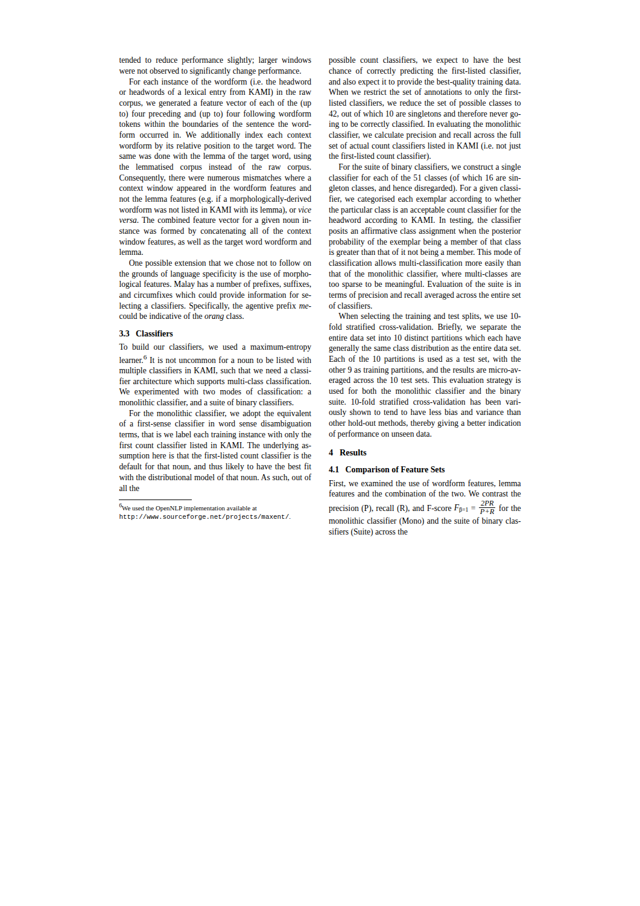tended to reduce performance slightly; larger windows were not observed to significantly change performance.
For each instance of the wordform (i.e. the headword or headwords of a lexical entry from KAMI) in the raw corpus, we generated a feature vector of each of the (up to) four preceding and (up to) four following wordform tokens within the boundaries of the sentence the wordform occurred in. We additionally index each context wordform by its relative position to the target word. The same was done with the lemma of the target word, using the lemmatised corpus instead of the raw corpus. Consequently, there were numerous mismatches where a context window appeared in the wordform features and not the lemma features (e.g. if a morphologically-derived wordform was not listed in KAMI with its lemma), or vice versa. The combined feature vector for a given noun instance was formed by concatenating all of the context window features, as well as the target word wordform and lemma.
One possible extension that we chose not to follow on the grounds of language specificity is the use of morphological features. Malay has a number of prefixes, suffixes, and circumfixes which could provide information for selecting a classifiers. Specifically, the agentive prefix me- could be indicative of the orang class.
3.3 Classifiers
To build our classifiers, we used a maximum-entropy learner.6 It is not uncommon for a noun to be listed with multiple classifiers in KAMI, such that we need a classifier architecture which supports multi-class classification. We experimented with two modes of classification: a monolithic classifier, and a suite of binary classifiers.
For the monolithic classifier, we adopt the equivalent of a first-sense classifier in word sense disambiguation terms, that is we label each training instance with only the first count classifier listed in KAMI. The underlying assumption here is that the first-listed count classifier is the default for that noun, and thus likely to have the best fit with the distributional model of that noun. As such, out of all the
6We used the OpenNLP implementation available at http://www.sourceforge.net/projects/maxent/.
possible count classifiers, we expect to have the best chance of correctly predicting the first-listed classifier, and also expect it to provide the best-quality training data. When we restrict the set of annotations to only the first-listed classifiers, we reduce the set of possible classes to 42, out of which 10 are singletons and therefore never going to be correctly classified. In evaluating the monolithic classifier, we calculate precision and recall across the full set of actual count classifiers listed in KAMI (i.e. not just the first-listed count classifier).
For the suite of binary classifiers, we construct a single classifier for each of the 51 classes (of which 16 are singleton classes, and hence disregarded). For a given classifier, we categorised each exemplar according to whether the particular class is an acceptable count classifier for the headword according to KAMI. In testing, the classifier posits an affirmative class assignment when the posterior probability of the exemplar being a member of that class is greater than that of it not being a member. This mode of classification allows multi-classification more easily than that of the monolithic classifier, where multi-classes are too sparse to be meaningful. Evaluation of the suite is in terms of precision and recall averaged across the entire set of classifiers.
When selecting the training and test splits, we use 10-fold stratified cross-validation. Briefly, we separate the entire data set into 10 distinct partitions which each have generally the same class distribution as the entire data set. Each of the 10 partitions is used as a test set, with the other 9 as training partitions, and the results are micro-averaged across the 10 test sets. This evaluation strategy is used for both the monolithic classifier and the binary suite. 10-fold stratified cross-validation has been variously shown to tend to have less bias and variance than other hold-out methods, thereby giving a better indication of performance on unseen data.
4 Results
4.1 Comparison of Feature Sets
First, we examined the use of wordform features, lemma features and the combination of the two. We contrast the precision (P), recall (R), and F-score Fβ=1 = 2PR P+R for the monolithic classifier (Mono) and the suite of binary classifiers (Suite) across the